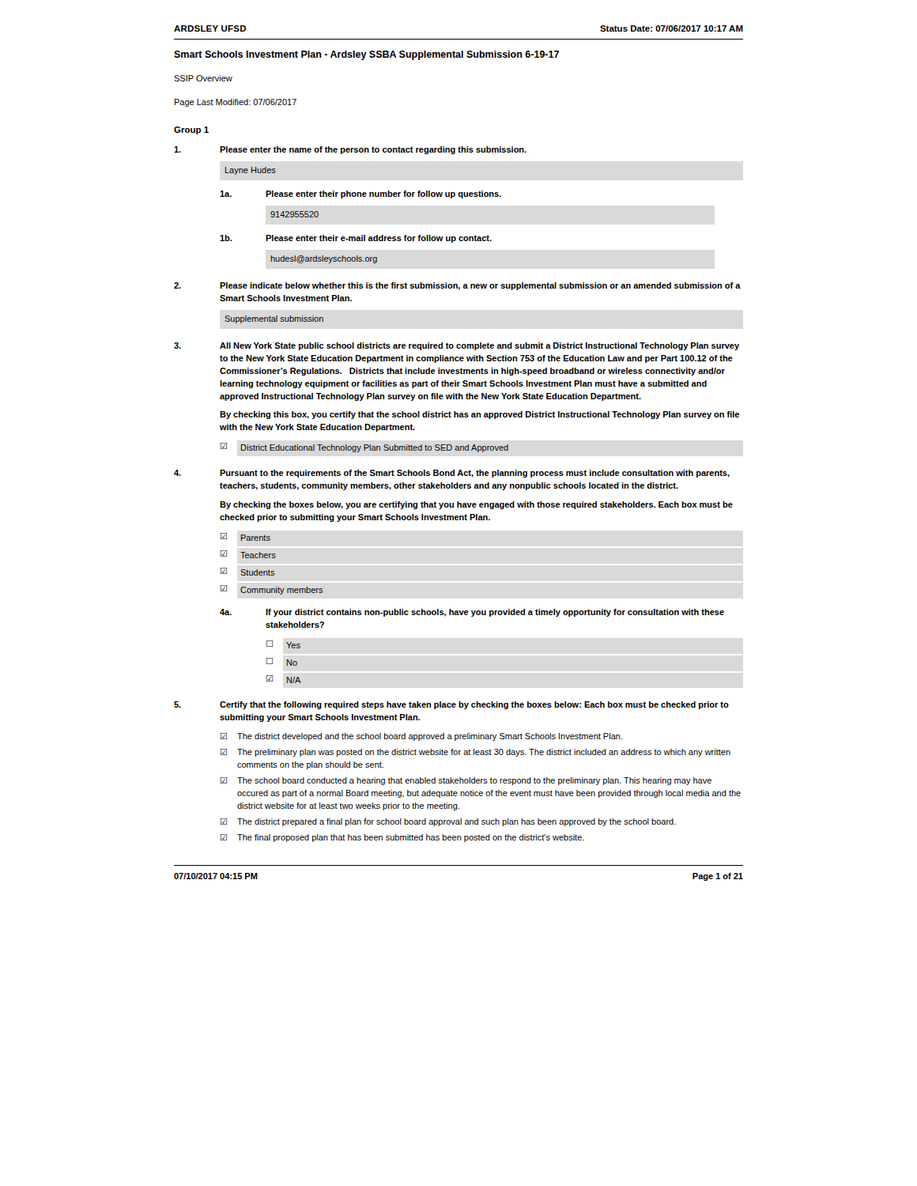ARDSLEY UFSD
Status Date: 07/06/2017 10:17 AM
Smart Schools Investment Plan - Ardsley SSBA Supplemental Submission 6-19-17
SSIP Overview
Page Last Modified: 07/06/2017
Group 1
1. Please enter the name of the person to contact regarding this submission.
Layne Hudes
1a. Please enter their phone number for follow up questions.
9142955520
1b. Please enter their e-mail address for follow up contact.
hudesl@ardsleyschools.org
2. Please indicate below whether this is the first submission, a new or supplemental submission or an amended submission of a Smart Schools Investment Plan.
Supplemental submission
3. All New York State public school districts are required to complete and submit a District Instructional Technology Plan survey to the New York State Education Department in compliance with Section 753 of the Education Law and per Part 100.12 of the Commissioner’s Regulations. Districts that include investments in high-speed broadband or wireless connectivity and/or learning technology equipment or facilities as part of their Smart Schools Investment Plan must have a submitted and approved Instructional Technology Plan survey on file with the New York State Education Department.
By checking this box, you certify that the school district has an approved District Instructional Technology Plan survey on file with the New York State Education Department.
☑District Educational Technology Plan Submitted to SED and Approved
4. Pursuant to the requirements of the Smart Schools Bond Act, the planning process must include consultation with parents, teachers, students, community members, other stakeholders and any nonpublic schools located in the district.
By checking the boxes below, you are certifying that you have engaged with those required stakeholders. Each box must be checked prior to submitting your Smart Schools Investment Plan.
☑Parents
☑Teachers
☑Students
☑Community members
4a. If your district contains non-public schools, have you provided a timely opportunity for consultation with these stakeholders?
☐Yes
☐No
☑N/A
5. Certify that the following required steps have taken place by checking the boxes below: Each box must be checked prior to submitting your Smart Schools Investment Plan.
☑The district developed and the school board approved a preliminary Smart Schools Investment Plan.
☑The preliminary plan was posted on the district website for at least 30 days. The district included an address to which any written comments on the plan should be sent.
☑The school board conducted a hearing that enabled stakeholders to respond to the preliminary plan. This hearing may have occured as part of a normal Board meeting, but adequate notice of the event must have been provided through local media and the district website for at least two weeks prior to the meeting.
☑The district prepared a final plan for school board approval and such plan has been approved by the school board.
☑The final proposed plan that has been submitted has been posted on the district's website.
07/10/2017 04:15 PM
Page 1 of 21